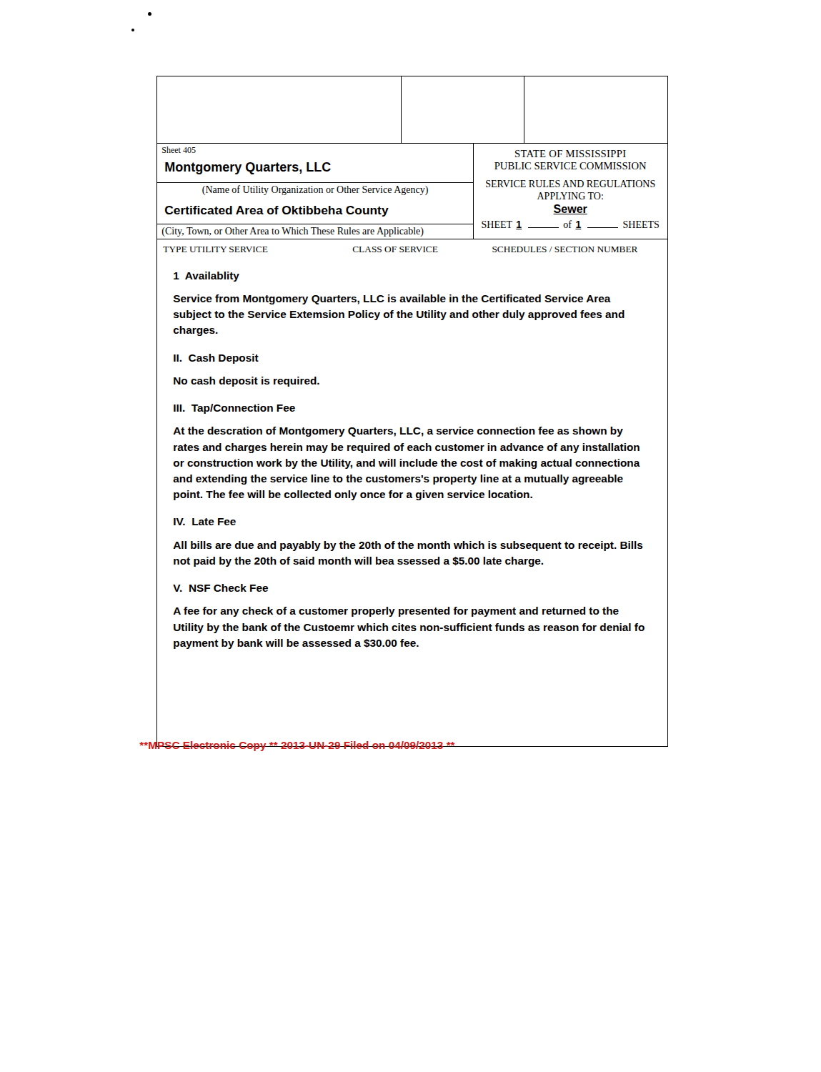| Sheet 405 Montgomery Quarters, LLC (Name of Utility Organization or Other Service Agency) Certificated Area of Oktibbeha County (City, Town, or Other Area to Which These Rules are Applicable) | STATE OF MISSISSIPPI PUBLIC SERVICE COMMISSION SERVICE RULES AND REGULATIONS APPLYING TO: Sewer SHEET 1 of 1 SHEETS |
TYPE UTILITY SERVICE CLASS OF SERVICE SCHEDULES / SECTION NUMBER
1 Availablity
Service from Montgomery Quarters, LLC is available in the Certificated Service Area subject to the Service Extemsion Policy of the Utility and other duly approved fees and charges.
II. Cash Deposit
No cash deposit is required.
III. Tap/Connection Fee
At the descration of Montgomery Quarters, LLC, a service connection fee as shown by rates and charges herein may be required of each customer in advance of any installation or construction work by the Utility, and will include the cost of making actual connectiona and extending the service line to the customers's property line at a mutually agreeable point. The fee will be collected only once for a given service location.
IV. Late Fee
All bills are due and payably by the 20th of the month which is subsequent to receipt. Bills not paid by the 20th of said month will bea ssessed a $5.00 late charge.
V. NSF Check Fee
A fee for any check of a customer properly presented for payment and returned to the Utility by the bank of the Custoemr which cites non-sufficient funds as reason for denial fo payment by bank will be assessed a $30.00 fee.
**MPSC Electronic Copy ** 2013-UN-29 Filed on 04/09/2013 **